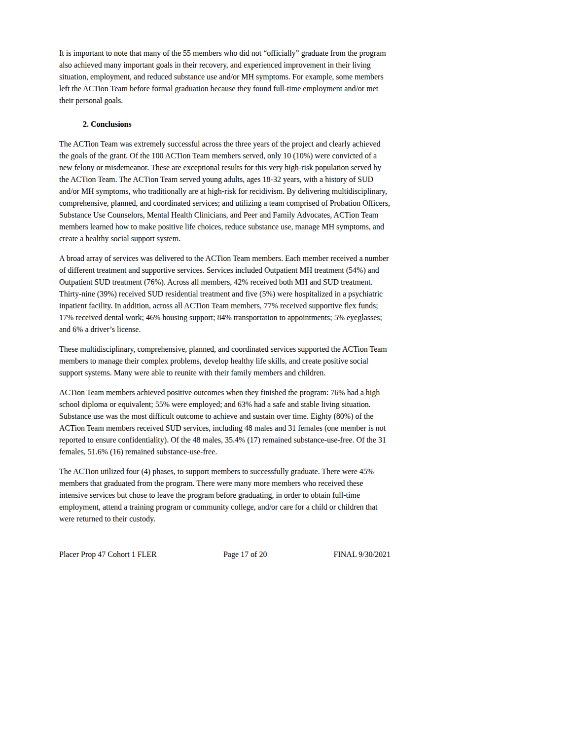It is important to note that many of the 55 members who did not “officially” graduate from the program also achieved many important goals in their recovery, and experienced improvement in their living situation, employment, and reduced substance use and/or MH symptoms. For example, some members left the ACTion Team before formal graduation because they found full-time employment and/or met their personal goals.
2. Conclusions
The ACTion Team was extremely successful across the three years of the project and clearly achieved the goals of the grant. Of the 100 ACTion Team members served, only 10 (10%) were convicted of a new felony or misdemeanor. These are exceptional results for this very high-risk population served by the ACTion Team. The ACTion Team served young adults, ages 18-32 years, with a history of SUD and/or MH symptoms, who traditionally are at high-risk for recidivism. By delivering multidisciplinary, comprehensive, planned, and coordinated services; and utilizing a team comprised of Probation Officers, Substance Use Counselors, Mental Health Clinicians, and Peer and Family Advocates, ACTion Team members learned how to make positive life choices, reduce substance use, manage MH symptoms, and create a healthy social support system.
A broad array of services was delivered to the ACTion Team members. Each member received a number of different treatment and supportive services. Services included Outpatient MH treatment (54%) and Outpatient SUD treatment (76%). Across all members, 42% received both MH and SUD treatment. Thirty-nine (39%) received SUD residential treatment and five (5%) were hospitalized in a psychiatric inpatient facility. In addition, across all ACTion Team members, 77% received supportive flex funds; 17% received dental work; 46% housing support; 84% transportation to appointments; 5% eyeglasses; and 6% a driver’s license.
These multidisciplinary, comprehensive, planned, and coordinated services supported the ACTion Team members to manage their complex problems, develop healthy life skills, and create positive social support systems. Many were able to reunite with their family members and children.
ACTion Team members achieved positive outcomes when they finished the program: 76% had a high school diploma or equivalent; 55% were employed; and 63% had a safe and stable living situation. Substance use was the most difficult outcome to achieve and sustain over time. Eighty (80%) of the ACTion Team members received SUD services, including 48 males and 31 females (one member is not reported to ensure confidentiality). Of the 48 males, 35.4% (17) remained substance-use-free. Of the 31 females, 51.6% (16) remained substance-use-free.
The ACTion utilized four (4) phases, to support members to successfully graduate. There were 45% members that graduated from the program. There were many more members who received these intensive services but chose to leave the program before graduating, in order to obtain full-time employment, attend a training program or community college, and/or care for a child or children that were returned to their custody.
Placer Prop 47 Cohort 1 FLER Page 17 of 20 FINAL 9/30/2021